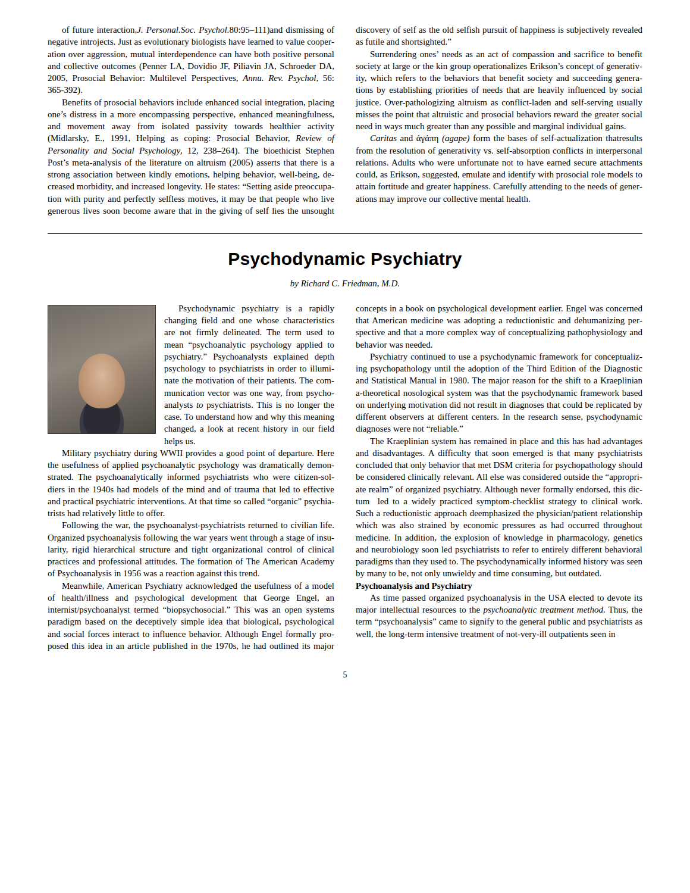of future interaction,J. Personal.Soc. Psychol. 80:95–111)and dismissing of negative introjects. Just as evolutionary biologists have learned to value cooperation over aggression, mutual interdependence can have both positive personal and collective outcomes (Penner LA, Dovidio JF, Piliavin JA, Schroeder DA, 2005, Prosocial Behavior: Multilevel Perspectives, Annu. Rev. Psychol, 56: 365-392).
Benefits of prosocial behaviors include enhanced social integration, placing one’s distress in a more encompassing perspective, enhanced meaningfulness, and movement away from isolated passivity towards healthier activity (Midlarsky, E., 1991, Helping as coping: Prosocial Behavior, Review of Personality and Social Psychology, 12, 238–264). The bioethicist Stephen Post’s meta-analysis of the literature on altruism (2005) asserts that there is a strong association between kindly emotions, helping behavior, well-being, decreased morbidity, and increased longevity. He states: “Setting aside preoccupation with purity and perfectly selfless motives, it may be that people who live generous lives soon become aware that in the giving of self lies the unsought discovery of self as the old selfish pursuit of happiness is subjectively revealed as futile and shortsighted.”
Surrendering ones’ needs as an act of compassion and sacrifice to benefit society at large or the kin group operationalizes Erikson’s concept of generativity, which refers to the behaviors that benefit society and succeeding generations by establishing priorities of needs that are heavily influenced by social justice. Over-pathologizing altruism as conflict-laden and self-serving usually misses the point that altruistic and prosocial behaviors reward the greater social need in ways much greater than any possible and marginal individual gains.
Caritas and άγάπη (agape) form the bases of self-actualization thatresults from the resolution of generativity vs. self-absorption conflicts in interpersonal relations. Adults who were unfortunate not to have earned secure attachments could, as Erikson, suggested, emulate and identify with prosocial role models to attain fortitude and greater happiness. Carefully attending to the needs of generations may improve our collective mental health.
Psychodynamic Psychiatry
by Richard C. Friedman, M.D.
Psychodynamic psychiatry is a rapidly changing field and one whose characteristics are not firmly delineated. The term used to mean “psychoanalytic psychology applied to psychiatry.” Psychoanalysts explained depth psychology to psychiatrists in order to illuminate the motivation of their patients. The communication vector was one way, from psychoanalysts to psychiatrists. This is no longer the case. To understand how and why this meaning changed, a look at recent history in our field helps us.
Military psychiatry during WWII provides a good point of departure. Here the usefulness of applied psychoanalytic psychology was dramatically demonstrated. The psychoanalytically informed psychiatrists who were citizen-soldiers in the 1940s had models of the mind and of trauma that led to effective and practical psychiatric interventions. At that time so called “organic” psychiatrists had relatively little to offer.
Following the war, the psychoanalyst-psychiatrists returned to civilian life. Organized psychoanalysis following the war years went through a stage of insularity, rigid hierarchical structure and tight organizational control of clinical practices and professional attitudes. The formation of The American Academy of Psychoanalysis in 1956 was a reaction against this trend.
Meanwhile, American Psychiatry acknowledged the usefulness of a model of health/illness and psychological development that George Engel, an internist/psychoanalyst termed “biopsychosocial.” This was an open systems paradigm based on the deceptively simple idea that biological, psychological and social forces interact to influence behavior. Although Engel formally proposed this idea in an article published in the 1970s, he had outlined its major concepts in a book on psychological development earlier. Engel was concerned that American medicine was adopting a reductionistic and dehumanizing perspective and that a more complex way of conceptualizing pathophysiology and behavior was needed.
Psychiatry continued to use a psychodynamic framework for conceptualizing psychopathology until the adoption of the Third Edition of the Diagnostic and Statistical Manual in 1980. The major reason for the shift to a Kraeplinian a-theoretical nosological system was that the psychodynamic framework based on underlying motivation did not result in diagnoses that could be replicated by different observers at different centers. In the research sense, psychodynamic diagnoses were not “reliable.”
The Kraeplinian system has remained in place and this has had advantages and disadvantages. A difficulty that soon emerged is that many psychiatrists concluded that only behavior that met DSM criteria for psychopathology should be considered clinically relevant. All else was considered outside the “appropriate realm” of organized psychiatry. Although never formally endorsed, this dictum led to a widely practiced symptom-checklist strategy to clinical work. Such a reductionistic approach deemphasized the physician/patient relationship which was also strained by economic pressures as had occurred throughout medicine. In addition, the explosion of knowledge in pharmacology, genetics and neurobiology soon led psychiatrists to refer to entirely different behavioral paradigms than they used to. The psychodynamically informed history was seen by many to be, not only unwieldy and time consuming, but outdated.
Psychoanalysis and Psychiatry
As time passed organized psychoanalysis in the USA elected to devote its major intellectual resources to the psychoanalytic treatment method. Thus, the term “psychoanalysis” came to signify to the general public and psychiatrists as well, the long-term intensive treatment of not-very-ill outpatients seen in
5